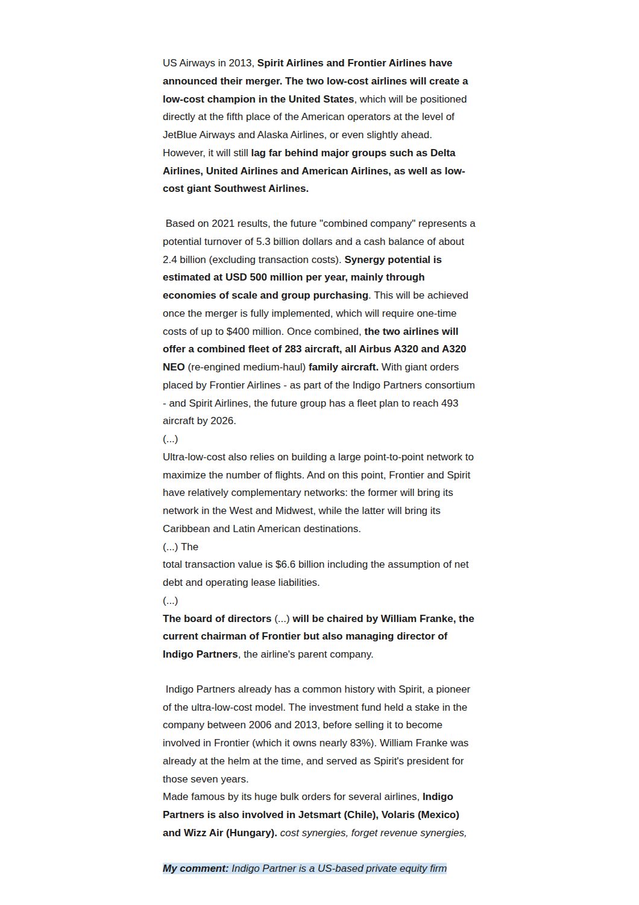US Airways in 2013, Spirit Airlines and Frontier Airlines have announced their merger. The two low-cost airlines will create a low-cost champion in the United States, which will be positioned directly at the fifth place of the American operators at the level of JetBlue Airways and Alaska Airlines, or even slightly ahead. However, it will still lag far behind major groups such as Delta Airlines, United Airlines and American Airlines, as well as low-cost giant Southwest Airlines.
Based on 2021 results, the future "combined company" represents a potential turnover of 5.3 billion dollars and a cash balance of about 2.4 billion (excluding transaction costs). Synergy potential is estimated at USD 500 million per year, mainly through economies of scale and group purchasing. This will be achieved once the merger is fully implemented, which will require one-time costs of up to $400 million. Once combined, the two airlines will offer a combined fleet of 283 aircraft, all Airbus A320 and A320 NEO (re-engined medium-haul) family aircraft. With giant orders placed by Frontier Airlines - as part of the Indigo Partners consortium - and Spirit Airlines, the future group has a fleet plan to reach 493 aircraft by 2026.
(...)
Ultra-low-cost also relies on building a large point-to-point network to maximize the number of flights. And on this point, Frontier and Spirit have relatively complementary networks: the former will bring its network in the West and Midwest, while the latter will bring its Caribbean and Latin American destinations.
(...) The
total transaction value is $6.6 billion including the assumption of net debt and operating lease liabilities.
(...)
The board of directors (...) will be chaired by William Franke, the current chairman of Frontier but also managing director of Indigo Partners, the airline's parent company.
Indigo Partners already has a common history with Spirit, a pioneer of the ultra-low-cost model. The investment fund held a stake in the company between 2006 and 2013, before selling it to become involved in Frontier (which it owns nearly 83%). William Franke was already at the helm at the time, and served as Spirit's president for those seven years.
Made famous by its huge bulk orders for several airlines, Indigo Partners is also involved in Jetsmart (Chile), Volaris (Mexico) and Wizz Air (Hungary). cost synergies, forget revenue synergies,
My comment: Indigo Partner is a US-based private equity firm